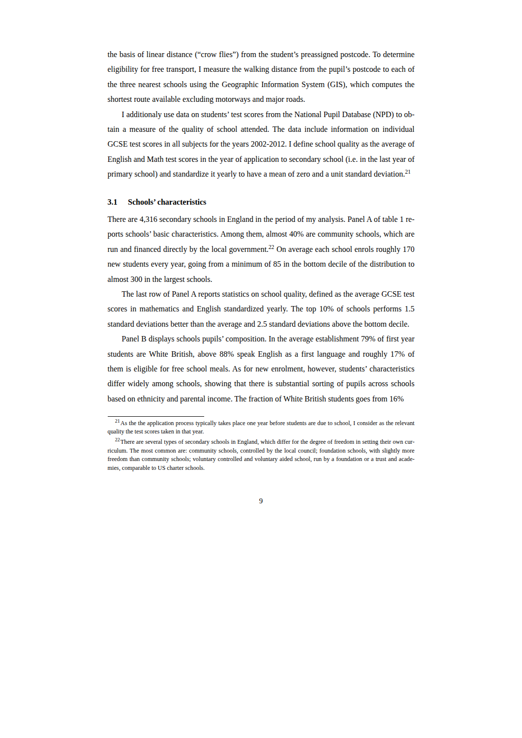the basis of linear distance (“crow flies”) from the student’s preassigned postcode. To determine eligibility for free transport, I measure the walking distance from the pupil’s postcode to each of the three nearest schools using the Geographic Information System (GIS), which computes the shortest route available excluding motorways and major roads.
I additionaly use data on students’ test scores from the National Pupil Database (NPD) to obtain a measure of the quality of school attended. The data include information on individual GCSE test scores in all subjects for the years 2002-2012. I define school quality as the average of English and Math test scores in the year of application to secondary school (i.e. in the last year of primary school) and standardize it yearly to have a mean of zero and a unit standard deviation.21
3.1 Schools’ characteristics
There are 4,316 secondary schools in England in the period of my analysis. Panel A of table 1 reports schools’ basic characteristics. Among them, almost 40% are community schools, which are run and financed directly by the local government.22 On average each school enrols roughly 170 new students every year, going from a minimum of 85 in the bottom decile of the distribution to almost 300 in the largest schools.
The last row of Panel A reports statistics on school quality, defined as the average GCSE test scores in mathematics and English standardized yearly. The top 10% of schools performs 1.5 standard deviations better than the average and 2.5 standard deviations above the bottom decile.
Panel B displays schools pupils’ composition. In the average establishment 79% of first year students are White British, above 88% speak English as a first language and roughly 17% of them is eligible for free school meals. As for new enrolment, however, students’ characteristics differ widely among schools, showing that there is substantial sorting of pupils across schools based on ethnicity and parental income. The fraction of White British students goes from 16%
21As the the application process typically takes place one year before students are due to school, I consider as the relevant quality the test scores taken in that year.
22There are several types of secondary schools in England, which differ for the degree of freedom in setting their own curriculum. The most common are: community schools, controlled by the local council; foundation schools, with slightly more freedom than community schools; voluntary controlled and voluntary aided school, run by a foundation or a trust and academies, comparable to US charter schools.
9